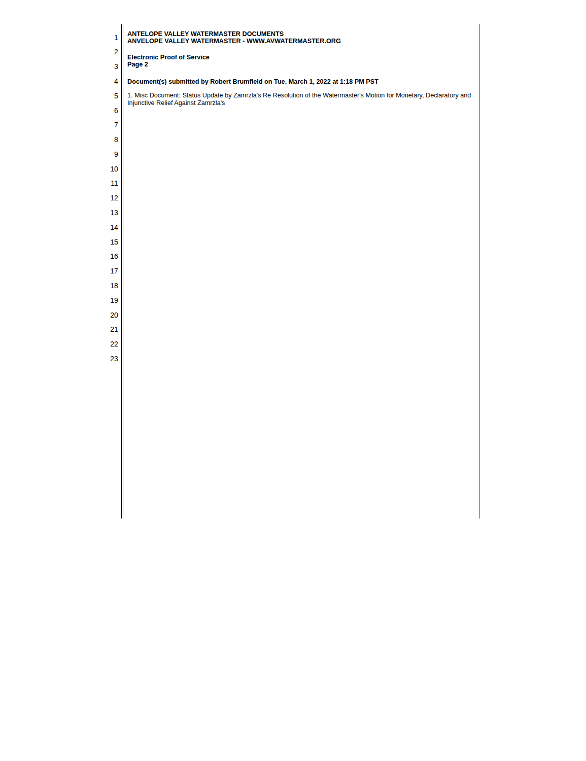1
2
3
4
5
6
7
8
9
10
11
12
13
14
15
16
17
18
19
20
21
22
23
ANTELOPE VALLEY WATERMASTER DOCUMENTS
ANVELOPE VALLEY WATERMASTER - WWW.AVWATERMASTER.ORG
Electronic Proof of Service
Page 2
Document(s) submitted by Robert Brumfield on Tue. March 1, 2022 at 1:18 PM PST
1. Misc Document: Status Update by Zamrzla's Re Resolution of the Watermaster's Motion for Monetary, Declaratory and Injunctive Relief Against Zamrzla's